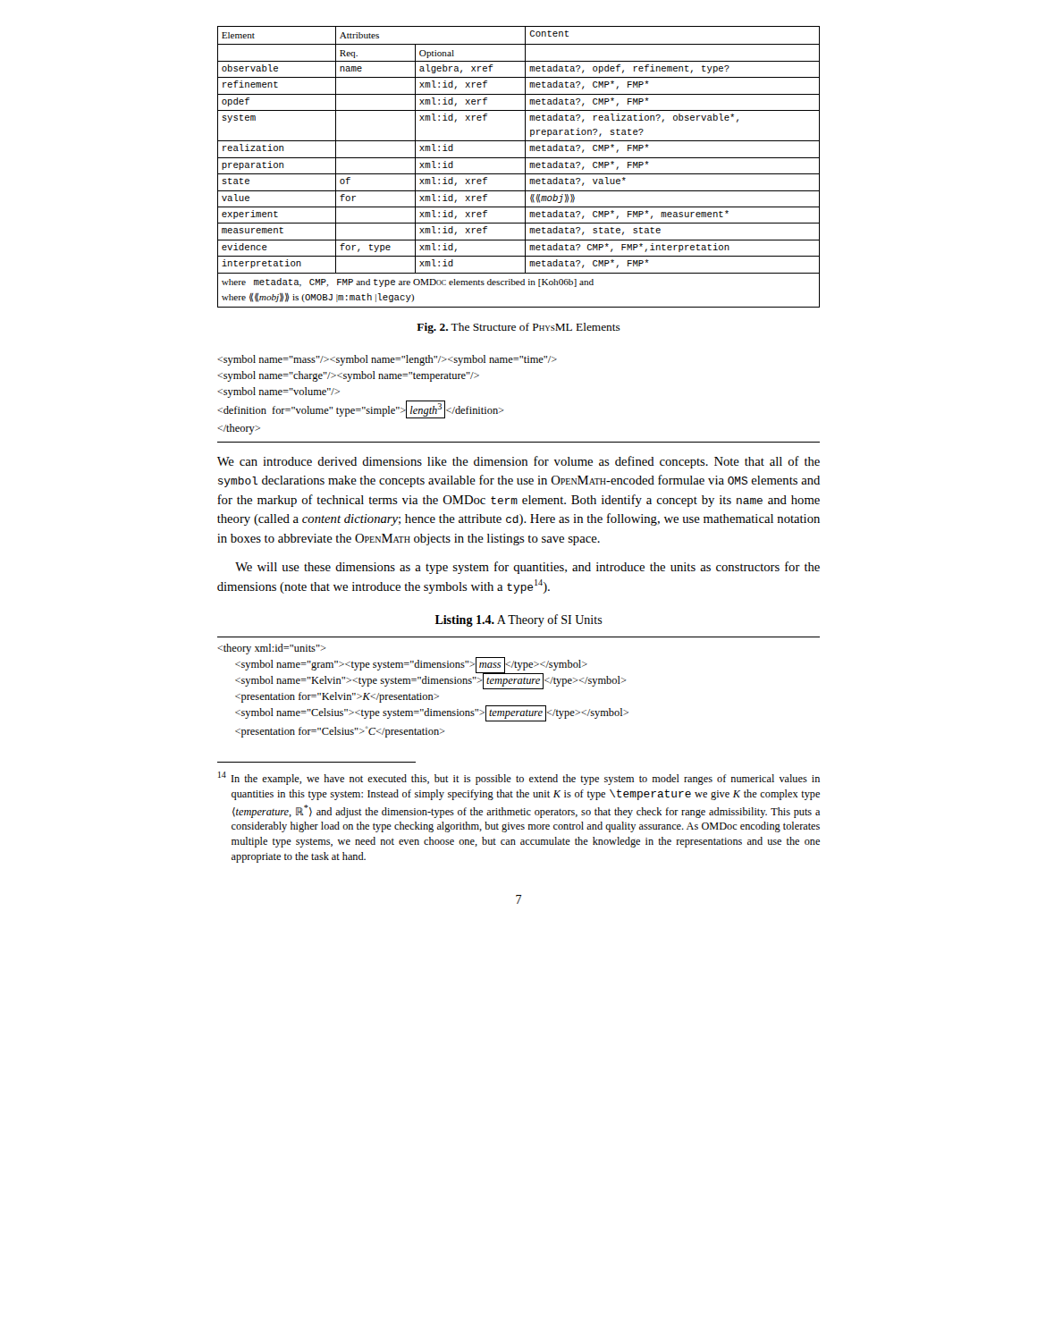| Element | Attributes | Content |
| | Req. | Optional | |
| observable | name | algebra, xref | metadata?, opdef, refinement, type? |
| refinement | | xml:id, xref | metadata?, CMP*, FMP* |
| opdef | | xml:id, xerf | metadata?, CMP*, FMP* |
| system | | xml:id, xref | metadata?, realization?, observable*, preparation?, state? |
| realization | | xml:id | metadata?, CMP*, FMP* |
| preparation | | xml:id | metadata?, CMP*, FMP* |
| state | of | xml:id, xref | metadata?, value* |
| value | for | xml:id, xref | ⟪⟪ mobj ⟫⟫ |
| experiment | | xml:id, xref | metadata?, CMP*, FMP*, measurement* |
| measurement | | xml:id, xref | metadata?, state, state |
| evidence | for, type | xml:id, | metadata? CMP*, FMP*,interpretation |
| interpretation | | xml:id | metadata?, CMP*, FMP* |
| where metadata , CMP , FMP and type are OMDoc elements described in [Koh06b] and where ⟪⟪ mobj ⟫⟫ is ( OMOBJ / m:math / legacy ) |
Fig. 2. The Structure of PhysML Elements
<symbol name="mass"/><symbol name="length"/><symbol name="time"/>
<symbol name="charge"/><symbol name="temperature"/>
<symbol name="volume"/>
<definition for="volume" type="simple">length3</definition>
</theory>
We can introduce derived dimensions like the dimension for volume as defined concepts. Note that all of the symbol declarations make the concepts available for the use in OpenMath-encoded formulae via OMS elements and for the markup of technical terms via the OMDoc term element. Both identify a concept by its name and home theory (called a content dictionary; hence the attribute cd). Here as in the following, we use mathematical notation in boxes to abbreviate the OpenMath objects in the listings to save space.
We will use these dimensions as a type system for quantities, and introduce the units as constructors for the dimensions (note that we introduce the symbols with a type14).
Listing 1.4. A Theory of SI Units
<theory xml:id="units">
<symbol name="gram"><type system="dimensions">mass</type></symbol>
<symbol name="Kelvin"><type system="dimensions">temperature</type></symbol>
<presentation for="Kelvin">K</presentation>
<symbol name="Celsius"><type system="dimensions">temperature</type></symbol>
<presentation for="Celsius">◦C</presentation>
14 In the example, we have not executed this, but it is possible to extend the type system to model ranges of numerical values in quantities in this type system: Instead of simply specifying that the unit K is of type \temperature we give K the complex type ⟨temperature, ℝ*⟩ and adjust the dimension-types of the arithmetic operators, so that they check for range admissibility. This puts a considerably higher load on the type checking algorithm, but gives more control and quality assurance. As OMDoc encoding tolerates multiple type systems, we need not even choose one, but can accumulate the knowledge in the representations and use the one appropriate to the task at hand.
7